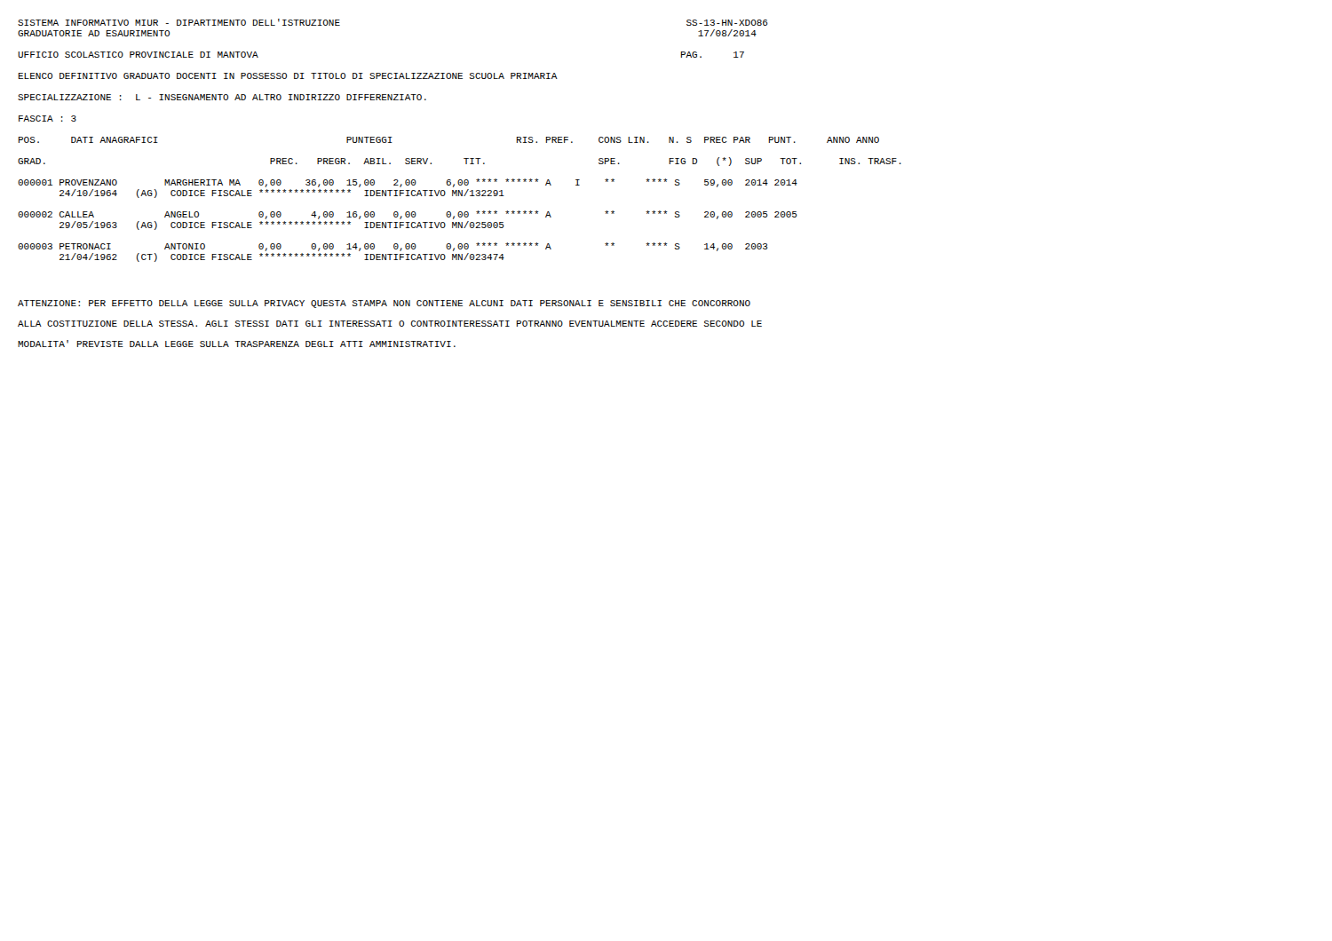SISTEMA INFORMATIVO MIUR - DIPARTIMENTO DELL'ISTRUZIONE                                                           SS-13-HN-XDO86
GRADUATORIE AD ESAURIMENTO                                                                                          17/08/2014

UFFICIO SCOLASTICO PROVINCIALE DI MANTOVA                                                                        PAG.     17

ELENCO DEFINITIVO GRADUATO DOCENTI IN POSSESSO DI TITOLO DI SPECIALIZZAZIONE SCUOLA PRIMARIA

SPECIALIZZAZIONE :  L - INSEGNAMENTO AD ALTRO INDIRIZZO DIFFERENZIATO.

FASCIA : 3

POS.     DATI ANAGRAFICI                                PUNTEGGI                     RIS. PREF.    CONS LIN.   N. S  PREC PAR   PUNT.     ANNO ANNO

GRAD.                                      PREC.   PREGR.  ABIL.  SERV.     TIT.                   SPE.        FIG D   (*)  SUP   TOT.      INS. TRASF.

000001 PROVENZANO        MARGHERITA MA   0,00    36,00  15,00   2,00     6,00 **** ****** A    I    **     **** S    59,00  2014 2014
       24/10/1964   (AG)  CODICE FISCALE ****************  IDENTIFICATIVO MN/132291

000002 CALLEA            ANGELO          0,00     4,00  16,00   0,00     0,00 **** ****** A         **     **** S    20,00  2005 2005
       29/05/1963   (AG)  CODICE FISCALE ****************  IDENTIFICATIVO MN/025005

000003 PETRONACI         ANTONIO         0,00     0,00  14,00   0,00     0,00 **** ****** A         **     **** S    14,00  2003
       21/04/1962   (CT)  CODICE FISCALE ****************  IDENTIFICATIVO MN/023474
ATTENZIONE: PER EFFETTO DELLA LEGGE SULLA PRIVACY QUESTA STAMPA NON CONTIENE ALCUNI DATI PERSONALI E SENSIBILI CHE CONCORRONO
ALLA COSTITUZIONE DELLA STESSA. AGLI STESSI DATI GLI INTERESSATI O CONTROINTERESSATI POTRANNO EVENTUALMENTE ACCEDERE SECONDO LE
MODALITA' PREVISTE DALLA LEGGE SULLA TRASPARENZA DEGLI ATTI AMMINISTRATIVI.